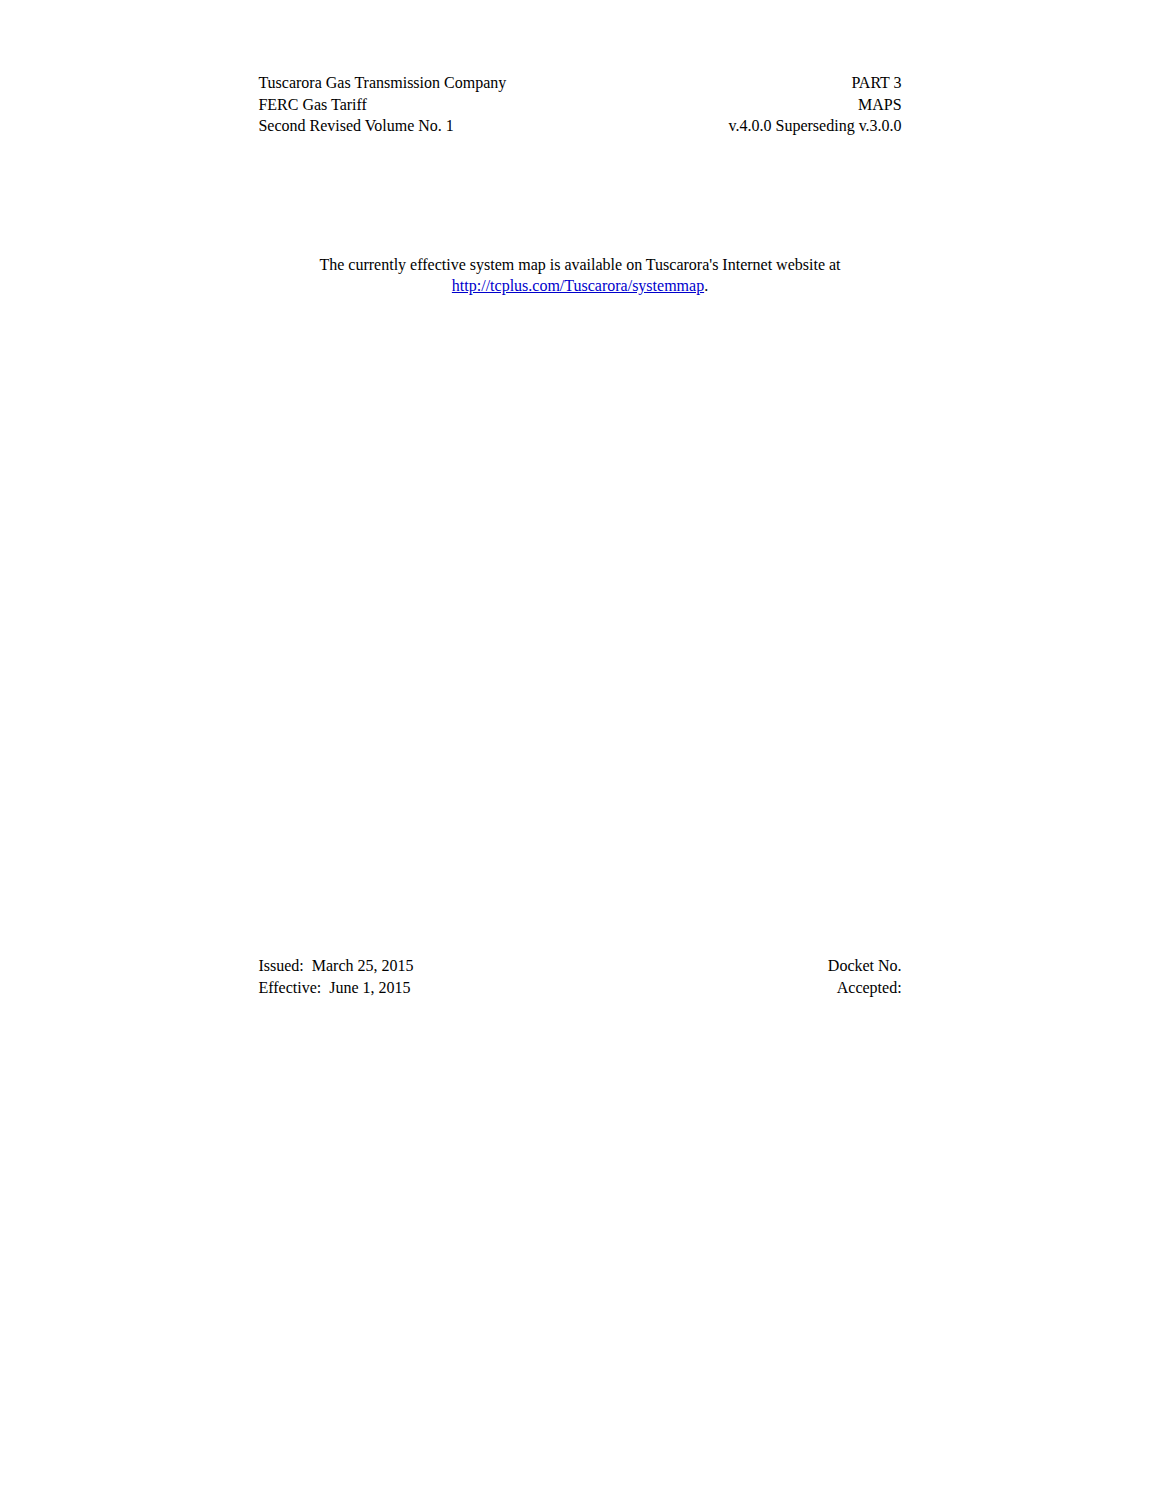Tuscarora Gas Transmission Company
FERC Gas Tariff
Second Revised Volume No. 1
PART 3
MAPS
v.4.0.0 Superseding v.3.0.0
The currently effective system map is available on Tuscarora's Internet website at
http://tcplus.com/Tuscarora/systemmap.
Issued: March 25, 2015
Effective: June 1, 2015
Docket No.
Accepted: